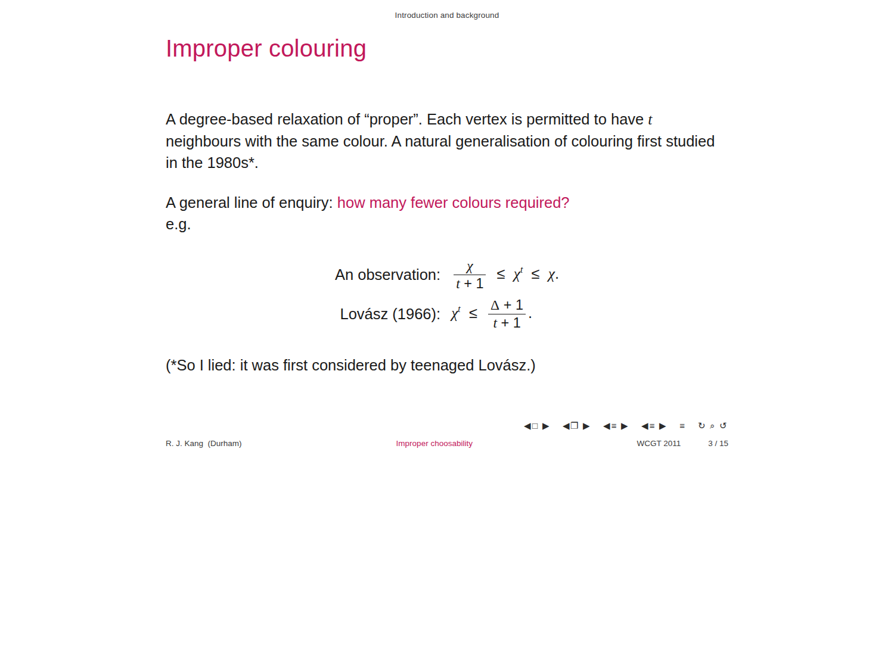Introduction and background
Improper colouring
A degree-based relaxation of “proper”. Each vertex is permitted to have t neighbours with the same colour. A natural generalisation of colouring first studied in the 1980s*.
A general line of enquiry: how many fewer colours required?
e.g.
| An observation: | χ t + 1 ≤ χ t ≤ χ . |
| Lovász (1966): | χ t ≤ Δ + 1 t + 1 . |
(*So I lied: it was first considered by teenaged Lovász.)
◀□ ▶ ◀❐ ▶ ◀≡ ▶ ◀≡ ▶ ≡ ↻ ⌕ ↺
R. J. Kang (Durham)
Improper choosability
WCGT 20113 / 15